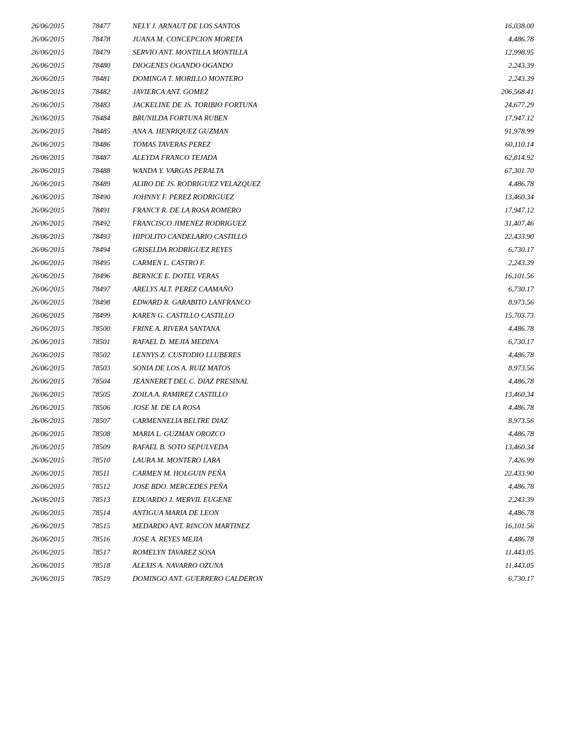| 26/06/2015 | 78477 | NELY J. ARNAUT DE LOS SANTOS | 16,038.00 |
| 26/06/2015 | 78478 | JUANA M. CONCEPCION MORETA | 4,486.78 |
| 26/06/2015 | 78479 | SERVIO ANT. MONTILLA MONTILLA | 12,998.95 |
| 26/06/2015 | 78480 | DIOGENES OGANDO OGANDO | 2,243.39 |
| 26/06/2015 | 78481 | DOMINGA T. MORILLO MONTERO | 2,243.39 |
| 26/06/2015 | 78482 | JAVIERCA ANT. GOMEZ | 206,568.41 |
| 26/06/2015 | 78483 | JACKELINE DE JS. TORIBIO FORTUNA | 24,677.29 |
| 26/06/2015 | 78484 | BRUNILDA FORTUNA RUBEN | 17,947.12 |
| 26/06/2015 | 78485 | ANA A. HENRIQUEZ GUZMAN | 91,978.99 |
| 26/06/2015 | 78486 | TOMAS TAVERAS PEREZ | 60,110.14 |
| 26/06/2015 | 78487 | ALEYDA FRANCO TEJADA | 62,814.92 |
| 26/06/2015 | 78488 | WANDA Y. VARGAS PERALTA | 67,301.70 |
| 26/06/2015 | 78489 | ALIRO DE JS. RODRIGUEZ VELAZQUEZ | 4,486.78 |
| 26/06/2015 | 78490 | JOHNNY F. PEREZ RODRIGUEZ | 13,460.34 |
| 26/06/2015 | 78491 | FRANCY R. DE LA ROSA ROMERO | 17,947.12 |
| 26/06/2015 | 78492 | FRANCISCO JIMENEZ RODRIGUEZ | 31,407.46 |
| 26/06/2015 | 78493 | HIPOLITO CANDELARIO CASTILLO | 22,433.90 |
| 26/06/2015 | 78494 | GRISELDA RODRIGUEZ REYES | 6,730.17 |
| 26/06/2015 | 78495 | CARMEN L. CASTRO F. | 2,243.39 |
| 26/06/2015 | 78496 | BERNICE E. DOTEL VERAS | 16,101.56 |
| 26/06/2015 | 78497 | ARELYS ALT. PEREZ CAAMAÑO | 6,730.17 |
| 26/06/2015 | 78498 | EDWARD R. GARABITO LANFRANCO | 8,973.56 |
| 26/06/2015 | 78499 | KAREN G. CASTILLO CASTILLO | 15,703.73 |
| 26/06/2015 | 78500 | FRINE A. RIVERA SANTANA | 4,486.78 |
| 26/06/2015 | 78501 | RAFAEL D. MEJIA MEDINA | 6,730.17 |
| 26/06/2015 | 78502 | LENNYS Z. CUSTODIO LLUBERES | 4,486.78 |
| 26/06/2015 | 78503 | SONIA DE LOS A. RUIZ MATOS | 8,973.56 |
| 26/06/2015 | 78504 | JEANNERET DEL C. DIAZ PRESINAL | 4,486.78 |
| 26/06/2015 | 78505 | ZOILA A. RAMIREZ CASTILLO | 13,460.34 |
| 26/06/2015 | 78506 | JOSE M. DE LA ROSA | 4,486.78 |
| 26/06/2015 | 78507 | CARMENNELIA BELTRE DIAZ | 8,973.56 |
| 26/06/2015 | 78508 | MARIA L. GUZMAN OROZCO | 4,486.78 |
| 26/06/2015 | 78509 | RAFAEL B. SOTO SEPULVEDA | 13,460.34 |
| 26/06/2015 | 78510 | LAURA M. MONTERO LARA | 7,426.99 |
| 26/06/2015 | 78511 | CARMEN M. HOLGUIN PEÑA | 22,433.90 |
| 26/06/2015 | 78512 | JOSE BDO. MERCEDES PEÑA | 4,486.78 |
| 26/06/2015 | 78513 | EDUARDO J. MERVIL EUGENE | 2,243.39 |
| 26/06/2015 | 78514 | ANTIGUA MARIA DE LEON | 4,486.78 |
| 26/06/2015 | 78515 | MEDARDO ANT. RINCON MARTINEZ | 16,101.56 |
| 26/06/2015 | 78516 | JOSE A. REYES MEJIA | 4,486.78 |
| 26/06/2015 | 78517 | ROMELYN TAVAREZ SOSA | 11,443.05 |
| 26/06/2015 | 78518 | ALEXIS A. NAVARRO OZUNA | 11,443.05 |
| 26/06/2015 | 78519 | DOMINGO ANT. GUERRERO CALDERON | 6,730.17 |